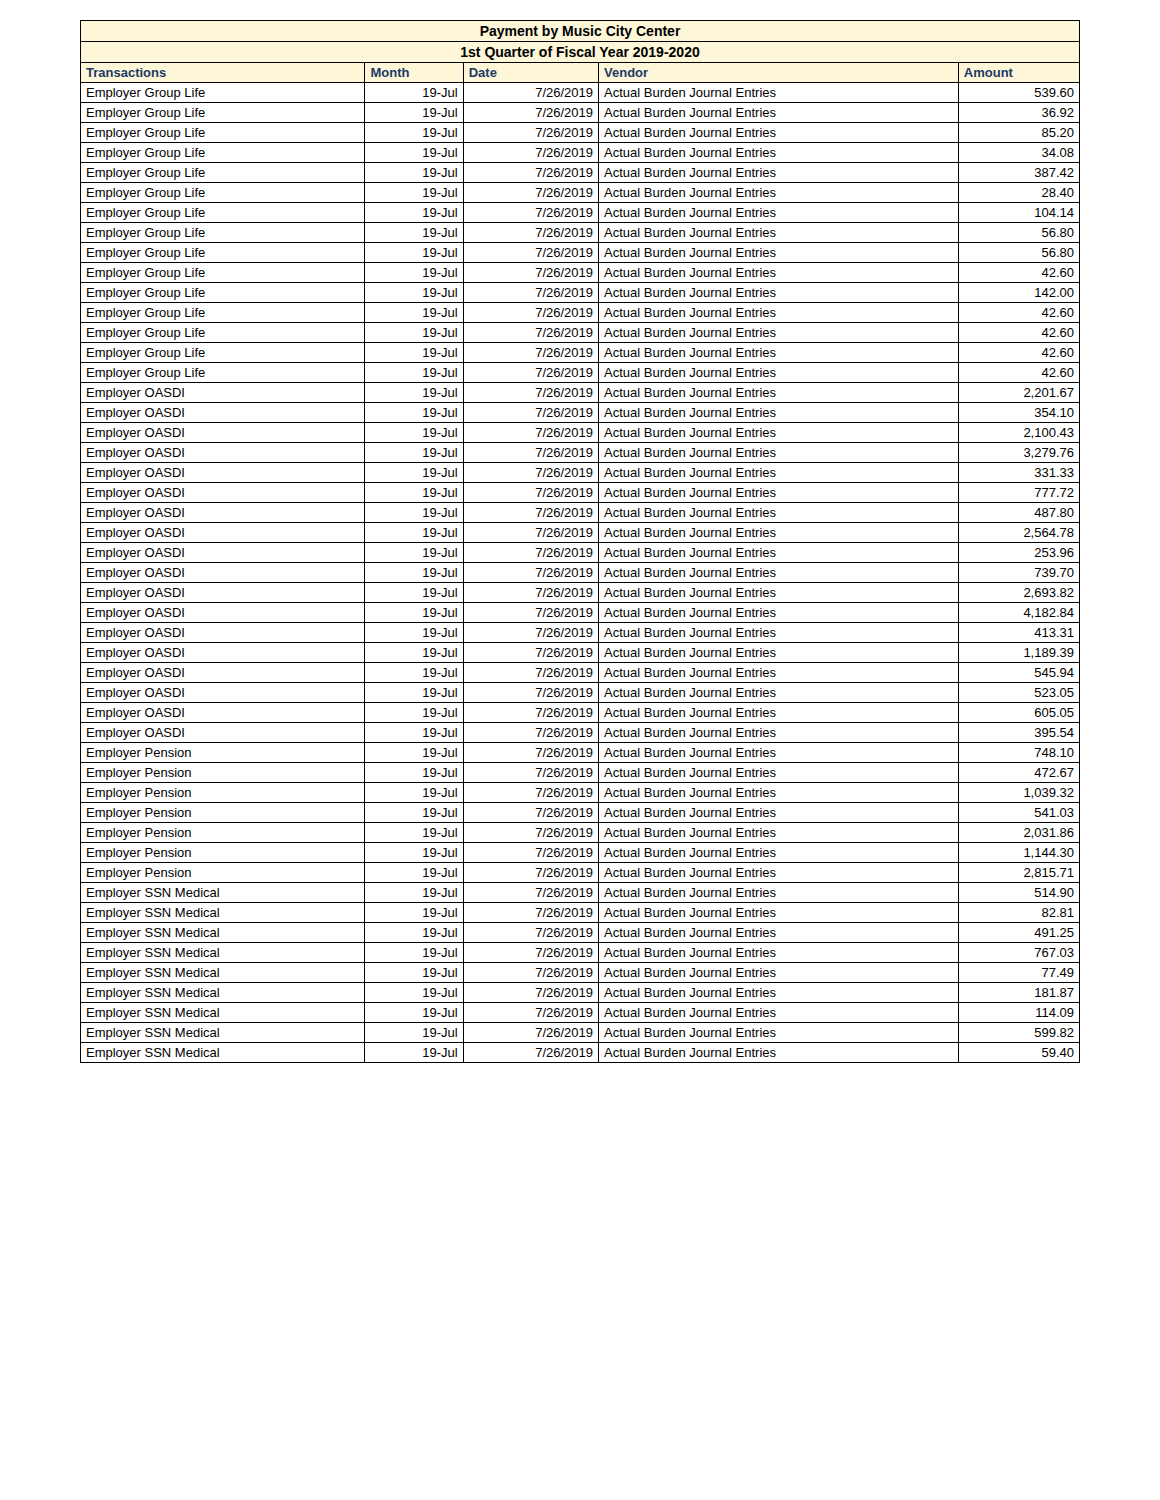| Payment by Music City Center |
| 1st Quarter of Fiscal Year 2019-2020 |
| Transactions | Month | Date | Vendor | Amount |
| Employer Group Life | 19-Jul | 7/26/2019 | Actual Burden Journal Entries | 539.60 |
| Employer Group Life | 19-Jul | 7/26/2019 | Actual Burden Journal Entries | 36.92 |
| Employer Group Life | 19-Jul | 7/26/2019 | Actual Burden Journal Entries | 85.20 |
| Employer Group Life | 19-Jul | 7/26/2019 | Actual Burden Journal Entries | 34.08 |
| Employer Group Life | 19-Jul | 7/26/2019 | Actual Burden Journal Entries | 387.42 |
| Employer Group Life | 19-Jul | 7/26/2019 | Actual Burden Journal Entries | 28.40 |
| Employer Group Life | 19-Jul | 7/26/2019 | Actual Burden Journal Entries | 104.14 |
| Employer Group Life | 19-Jul | 7/26/2019 | Actual Burden Journal Entries | 56.80 |
| Employer Group Life | 19-Jul | 7/26/2019 | Actual Burden Journal Entries | 56.80 |
| Employer Group Life | 19-Jul | 7/26/2019 | Actual Burden Journal Entries | 42.60 |
| Employer Group Life | 19-Jul | 7/26/2019 | Actual Burden Journal Entries | 142.00 |
| Employer Group Life | 19-Jul | 7/26/2019 | Actual Burden Journal Entries | 42.60 |
| Employer Group Life | 19-Jul | 7/26/2019 | Actual Burden Journal Entries | 42.60 |
| Employer Group Life | 19-Jul | 7/26/2019 | Actual Burden Journal Entries | 42.60 |
| Employer Group Life | 19-Jul | 7/26/2019 | Actual Burden Journal Entries | 42.60 |
| Employer OASDI | 19-Jul | 7/26/2019 | Actual Burden Journal Entries | 2,201.67 |
| Employer OASDI | 19-Jul | 7/26/2019 | Actual Burden Journal Entries | 354.10 |
| Employer OASDI | 19-Jul | 7/26/2019 | Actual Burden Journal Entries | 2,100.43 |
| Employer OASDI | 19-Jul | 7/26/2019 | Actual Burden Journal Entries | 3,279.76 |
| Employer OASDI | 19-Jul | 7/26/2019 | Actual Burden Journal Entries | 331.33 |
| Employer OASDI | 19-Jul | 7/26/2019 | Actual Burden Journal Entries | 777.72 |
| Employer OASDI | 19-Jul | 7/26/2019 | Actual Burden Journal Entries | 487.80 |
| Employer OASDI | 19-Jul | 7/26/2019 | Actual Burden Journal Entries | 2,564.78 |
| Employer OASDI | 19-Jul | 7/26/2019 | Actual Burden Journal Entries | 253.96 |
| Employer OASDI | 19-Jul | 7/26/2019 | Actual Burden Journal Entries | 739.70 |
| Employer OASDI | 19-Jul | 7/26/2019 | Actual Burden Journal Entries | 2,693.82 |
| Employer OASDI | 19-Jul | 7/26/2019 | Actual Burden Journal Entries | 4,182.84 |
| Employer OASDI | 19-Jul | 7/26/2019 | Actual Burden Journal Entries | 413.31 |
| Employer OASDI | 19-Jul | 7/26/2019 | Actual Burden Journal Entries | 1,189.39 |
| Employer OASDI | 19-Jul | 7/26/2019 | Actual Burden Journal Entries | 545.94 |
| Employer OASDI | 19-Jul | 7/26/2019 | Actual Burden Journal Entries | 523.05 |
| Employer OASDI | 19-Jul | 7/26/2019 | Actual Burden Journal Entries | 605.05 |
| Employer OASDI | 19-Jul | 7/26/2019 | Actual Burden Journal Entries | 395.54 |
| Employer Pension | 19-Jul | 7/26/2019 | Actual Burden Journal Entries | 748.10 |
| Employer Pension | 19-Jul | 7/26/2019 | Actual Burden Journal Entries | 472.67 |
| Employer Pension | 19-Jul | 7/26/2019 | Actual Burden Journal Entries | 1,039.32 |
| Employer Pension | 19-Jul | 7/26/2019 | Actual Burden Journal Entries | 541.03 |
| Employer Pension | 19-Jul | 7/26/2019 | Actual Burden Journal Entries | 2,031.86 |
| Employer Pension | 19-Jul | 7/26/2019 | Actual Burden Journal Entries | 1,144.30 |
| Employer Pension | 19-Jul | 7/26/2019 | Actual Burden Journal Entries | 2,815.71 |
| Employer SSN Medical | 19-Jul | 7/26/2019 | Actual Burden Journal Entries | 514.90 |
| Employer SSN Medical | 19-Jul | 7/26/2019 | Actual Burden Journal Entries | 82.81 |
| Employer SSN Medical | 19-Jul | 7/26/2019 | Actual Burden Journal Entries | 491.25 |
| Employer SSN Medical | 19-Jul | 7/26/2019 | Actual Burden Journal Entries | 767.03 |
| Employer SSN Medical | 19-Jul | 7/26/2019 | Actual Burden Journal Entries | 77.49 |
| Employer SSN Medical | 19-Jul | 7/26/2019 | Actual Burden Journal Entries | 181.87 |
| Employer SSN Medical | 19-Jul | 7/26/2019 | Actual Burden Journal Entries | 114.09 |
| Employer SSN Medical | 19-Jul | 7/26/2019 | Actual Burden Journal Entries | 599.82 |
| Employer SSN Medical | 19-Jul | 7/26/2019 | Actual Burden Journal Entries | 59.40 |